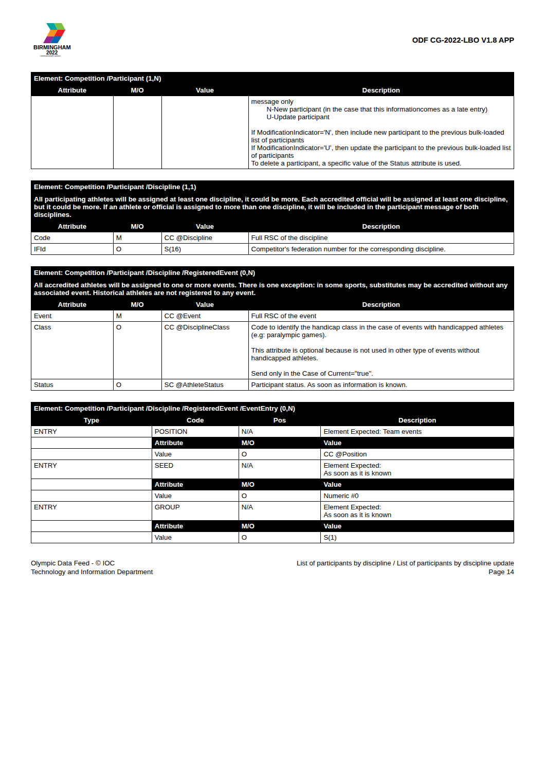BIRMINGHAM 2022 commonwealth games
ODF CG-2022-LBO V1.8 APP
| Element: Competition /Participant (1,N) |
| Attribute | M/O | Value | Description |
| | | | message only N-New participant (in the case that this informationcomes as a late entry) U-Update participant If ModificationIndicator='N', then include new participant to the previous bulk-loaded list of participants If ModificationIndicator='U', then update the participant to the previous bulk-loaded list of participants To delete a participant, a specific value of the Status attribute is used. |
| Element: Competition /Participant /Discipline (1,1) |
| All participating athletes will be assigned at least one discipline, it could be more. Each accredited official will be assigned at least one discipline, but it could be more. If an athlete or official is assigned to more than one discipline, it will be included in the participant message of both disciplines. |
| Attribute | M/O | Value | Description |
| Code | M | CC @Discipline | Full RSC of the discipline |
| IFId | O | S(16) | Competitor's federation number for the corresponding discipline. |
| Element: Competition /Participant /Discipline /RegisteredEvent (0,N) |
| All accredited athletes will be assigned to one or more events. There is one exception: in some sports, substitutes may be accredited without any associated event. Historical athletes are not registered to any event. |
| Attribute | M/O | Value | Description |
| Event | M | CC @Event | Full RSC of the event |
| Class | O | CC @DisciplineClass | Code to identify the handicap class in the case of events with handicapped athletes (e.g: paralympic games). This attribute is optional because is not used in other type of events without handicapped athletes. Send only in the Case of Current="true". |
| Status | O | SC @AthleteStatus | Participant status. As soon as information is known. |
| Element: Competition /Participant /Discipline /RegisteredEvent /EventEntry (0,N) |
| Type | Code | Pos | Description |
| ENTRY | POSITION | N/A | Element Expected: Team events |
| | Attribute | M/O | Value |
| | Value | O | CC @Position |
| ENTRY | SEED | N/A | Element Expected: As soon as it is known |
| | Attribute | M/O | Value |
| | Value | O | Numeric #0 |
| ENTRY | GROUP | N/A | Element Expected: As soon as it is known |
| | Attribute | M/O | Value |
| | Value | O | S(1) |
Olympic Data Feed - © IOC
Technology and Information Department
List of participants by discipline / List of participants by discipline update
Page 14